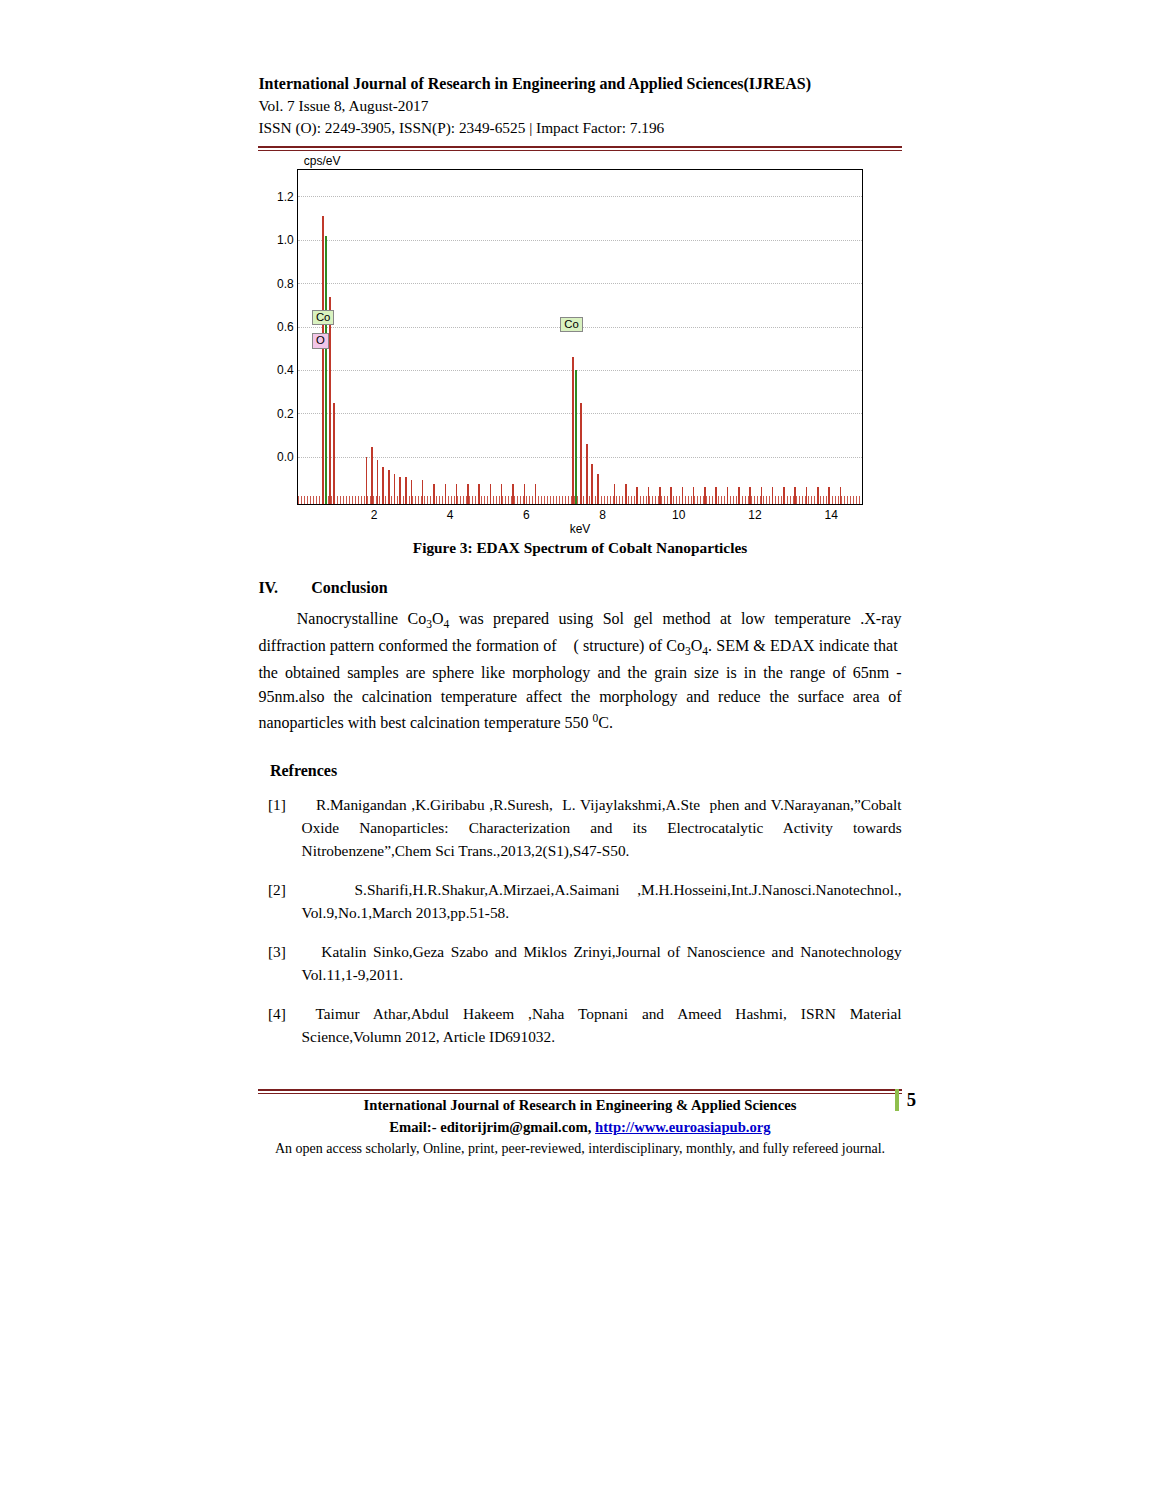International Journal of Research in Engineering and Applied Sciences(IJREAS)
Vol. 7 Issue 8, August-2017
ISSN (O): 2249-3905, ISSN(P): 2349-6525 | Impact Factor: 7.196
cps/eV 1.2 1.0 0.8 0.6 0.4 0.2 0.0
Co O Co 2 4 6 8 10 12 14 keV
Figure 3: EDAX Spectrum of Cobalt Nanoparticles
IV. Conclusion
Nanocrystalline Co3O4 was prepared using Sol gel method at low temperature .X-ray diffraction pattern conformed the formation of ( structure) of Co3O4. SEM & EDAX indicate that the obtained samples are sphere like morphology and the grain size is in the range of 65nm - 95nm.also the calcination temperature affect the morphology and reduce the surface area of nanoparticles with best calcination temperature 550 0C.
Refrences
[1] R.Manigandan ,K.Giribabu ,R.Suresh, L. Vijaylakshmi,A.Ste phen and V.Narayanan,”Cobalt Oxide Nanoparticles: Characterization and its Electrocatalytic Activity towards Nitrobenzene”,Chem Sci Trans.,2013,2(S1),S47-S50.
[2] S.Sharifi,H.R.Shakur,A.Mirzaei,A.Saimani ,M.H.Hosseini,Int.J.Nanosci.Nanotechnol., Vol.9,No.1,March 2013,pp.51-58.
[3] Katalin Sinko,Geza Szabo and Miklos Zrinyi,Journal of Nanoscience and Nanotechnology Vol.11,1-9,2011.
[4] Taimur Athar,Abdul Hakeem ,Naha Topnani and Ameed Hashmi, ISRN Material Science,Volumn 2012, Article ID691032.
International Journal of Research in Engineering & Applied Sciences
Email:- editorijrim@gmail.com, http://www.euroasiapub.org
An open access scholarly, Online, print, peer-reviewed, interdisciplinary, monthly, and fully refereed journal.
5